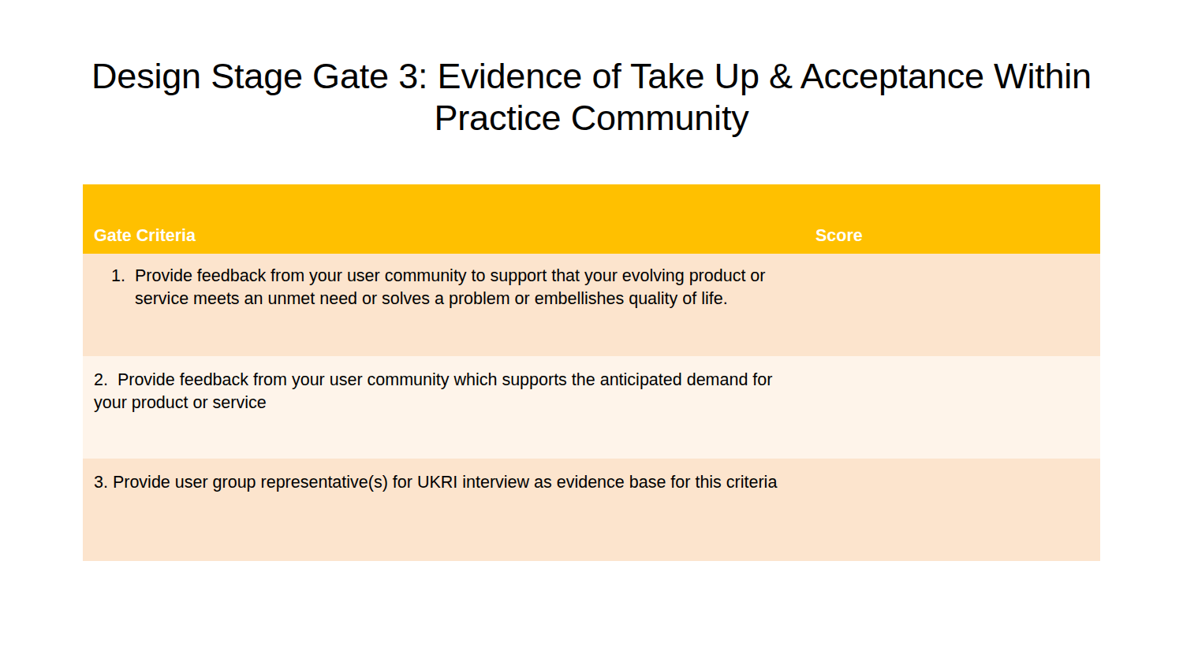Design Stage Gate 3: Evidence of Take Up & Acceptance Within Practice Community
| Gate Criteria | Score |
| --- | --- |
| Provide feedback from your user community to support that your evolving product or service meets an unmet need or solves a problem or embellishes quality of life. | |
| 2. Provide feedback from your user community which supports the anticipated demand for your product or service | |
| 3. Provide user group representative(s) for UKRI interview as evidence base for this criteria | |